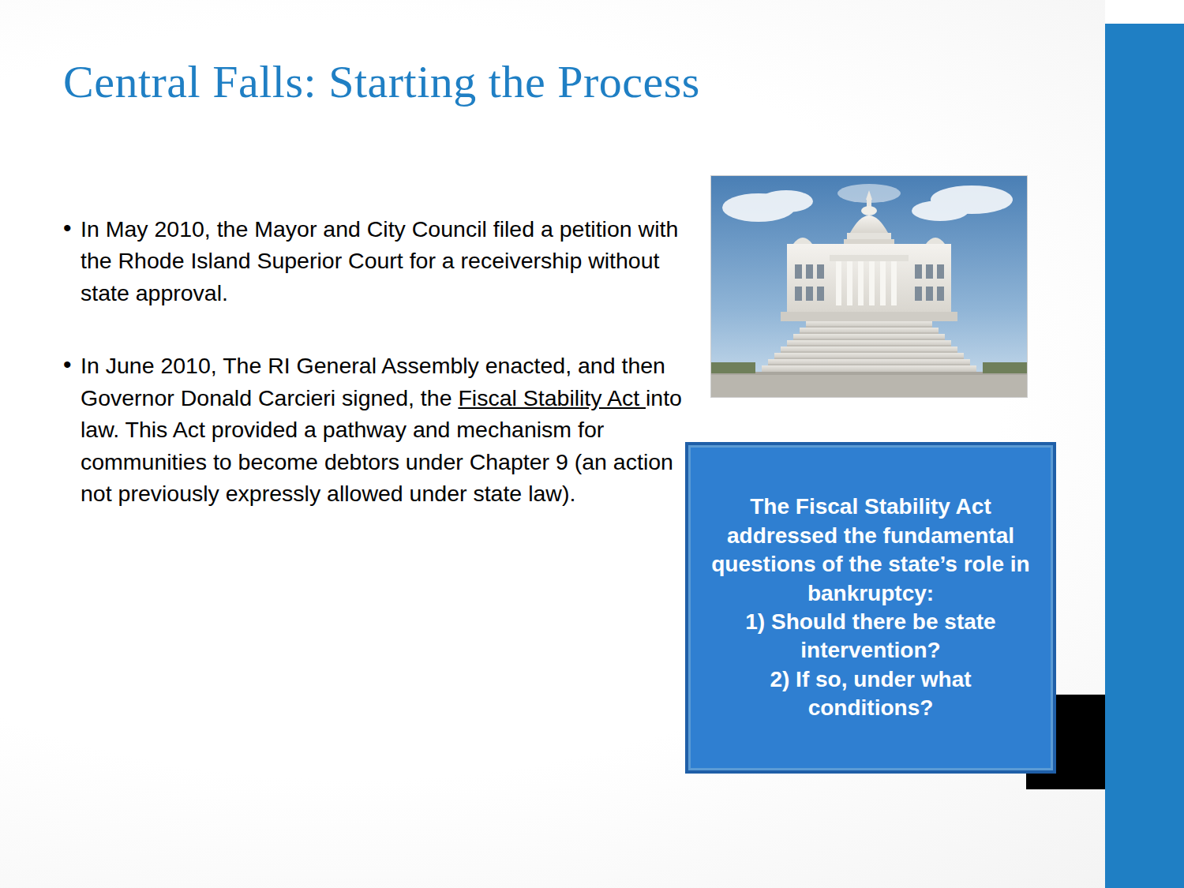Central Falls: Starting the Process
In May 2010, the Mayor and City Council filed a petition with the Rhode Island Superior Court for a receivership without state approval.
In June 2010, The RI General Assembly enacted, and then Governor Donald Carcieri signed, the Fiscal Stability Act into law. This Act provided a pathway and mechanism for communities to become debtors under Chapter 9 (an action not previously expressly allowed under state law).
The Fiscal Stability Act addressed the fundamental questions of the state’s role in bankruptcy:
1) Should there be state intervention?
2) If so, under what conditions?